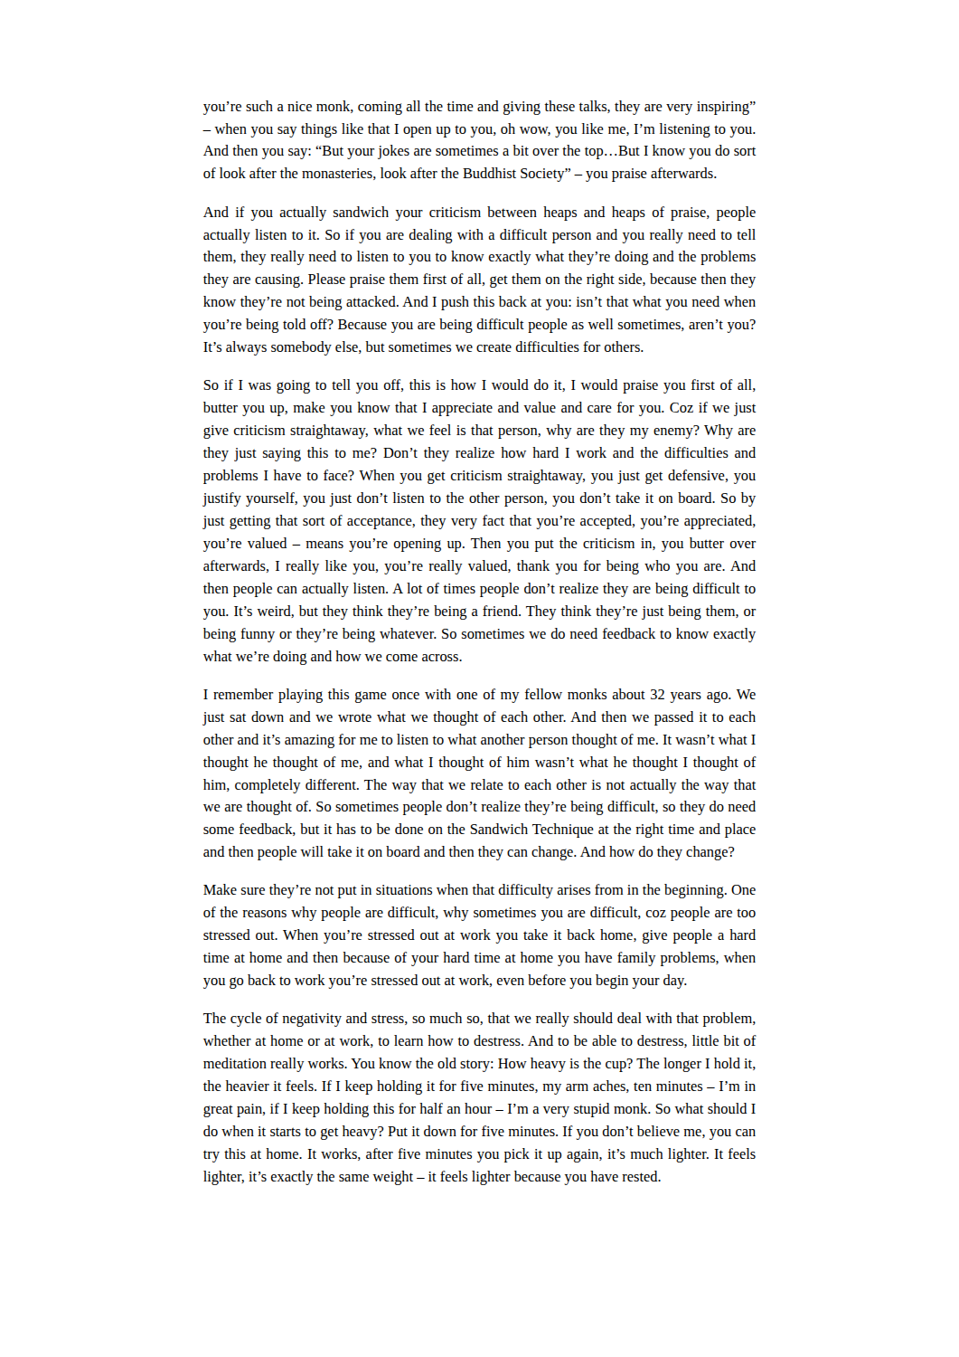you’re such a nice monk, coming all the time and giving these talks, they are very inspiring” – when you say things like that I open up to you, oh wow, you like me, I’m listening to you. And then you say: “But your jokes are sometimes a bit over the top…But I know you do sort of look after the monasteries, look after the Buddhist Society” – you praise afterwards.
And if you actually sandwich your criticism between heaps and heaps of praise, people actually listen to it. So if you are dealing with a difficult person and you really need to tell them, they really need to listen to you to know exactly what they’re doing and the problems they are causing. Please praise them first of all, get them on the right side, because then they know they’re not being attacked. And I push this back at you: isn’t that what you need when you’re being told off? Because you are being difficult people as well sometimes, aren’t you? It’s always somebody else, but sometimes we create difficulties for others.
So if I was going to tell you off, this is how I would do it, I would praise you first of all, butter you up, make you know that I appreciate and value and care for you. Coz if we just give criticism straightaway, what we feel is that person, why are they my enemy? Why are they just saying this to me? Don’t they realize how hard I work and the difficulties and problems I have to face? When you get criticism straightaway, you just get defensive, you justify yourself, you just don’t listen to the other person, you don’t take it on board. So by just getting that sort of acceptance, they very fact that you’re accepted, you’re appreciated, you’re valued – means you’re opening up. Then you put the criticism in, you butter over afterwards, I really like you, you’re really valued, thank you for being who you are. And then people can actually listen. A lot of times people don’t realize they are being difficult to you. It’s weird, but they think they’re being a friend. They think they’re just being them, or being funny or they’re being whatever. So sometimes we do need feedback to know exactly what we’re doing and how we come across.
I remember playing this game once with one of my fellow monks about 32 years ago. We just sat down and we wrote what we thought of each other. And then we passed it to each other and it’s amazing for me to listen to what another person thought of me. It wasn’t what I thought he thought of me, and what I thought of him wasn’t what he thought I thought of him, completely different. The way that we relate to each other is not actually the way that we are thought of. So sometimes people don’t realize they’re being difficult, so they do need some feedback, but it has to be done on the Sandwich Technique at the right time and place and then people will take it on board and then they can change. And how do they change?
Make sure they’re not put in situations when that difficulty arises from in the beginning. One of the reasons why people are difficult, why sometimes you are difficult, coz people are too stressed out. When you’re stressed out at work you take it back home, give people a hard time at home and then because of your hard time at home you have family problems, when you go back to work you’re stressed out at work, even before you begin your day.
The cycle of negativity and stress, so much so, that we really should deal with that problem, whether at home or at work, to learn how to destress. And to be able to destress, little bit of meditation really works. You know the old story: How heavy is the cup? The longer I hold it, the heavier it feels. If I keep holding it for five minutes, my arm aches, ten minutes – I’m in great pain, if I keep holding this for half an hour – I’m a very stupid monk. So what should I do when it starts to get heavy? Put it down for five minutes. If you don’t believe me, you can try this at home. It works, after five minutes you pick it up again, it’s much lighter. It feels lighter, it’s exactly the same weight – it feels lighter because you have rested.